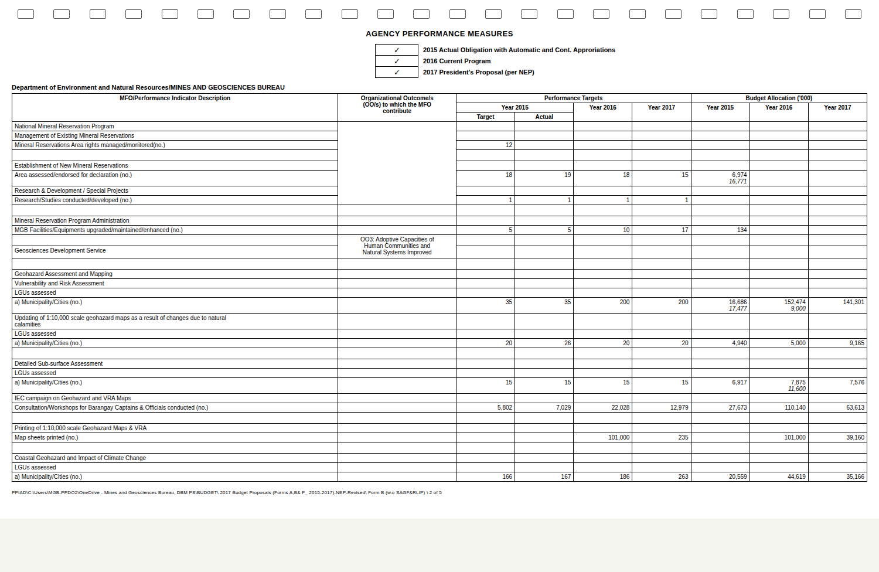AGENCY PERFORMANCE MEASURES
| ✓ | 2015 Actual Obligation with Automatic and Cont. Approriations |
| ✓ | 2016 Current Program |
| ✓ | 2017 President's Proposal (per NEP) |
Department of Environment and Natural Resources/MINES AND GEOSCIENCES BUREAU
| MFO/Performance Indicator Description | Organizational Outcome/s (OO/s) to which the MFO contribute | Performance Targets | Budget Allocation ('000) |
| --- | --- | --- | --- |
| Year 2015 | Year 2016 | Year 2017 | Year 2015 | Year 2016 | Year 2017 |
| Target | Actual |
| National Mineral Reservation Program | | | | | | | | |
| Management of Existing Mineral Reservations | | | | | | | |
| Mineral Reservations Area rights managed/monitored(no.) | 12 | | | | | | |
| Establishment of New Mineral Reservations | | | | | | | |
| Area assessed/endorsed for declaration (no.) | 18 | 19 | 18 | 15 | 6,974 16,771 | | |
| Research & Development / Special Projects | | | | | | | |
| Research/Studies conducted/developed (no.) | 1 | 1 | 1 | 1 | | | |
| Mineral Reservation Program Administration | | | | | | | | |
| MGB Facilities/Equipments upgraded/maintained/enhanced (no.) | | 5 | 5 | 10 | 17 | 134 | | |
| | OO3: Adoptive Capacities of Human Communities and Natural Systems Improved | | | | | | | |
| Geosciences Development Service | | | | | | | |
| Geohazard Assessment and Mapping | | | | | | | | |
| Vulnerability and Risk Assessment | | | | | | | | |
| LGUs assessed | | | | | | | | |
| a) Municipality/Cities (no.) | | 35 | 35 | 200 | 200 | 16,686 17,477 | 152,474 9,000 | 141,301 |
| Updating of 1:10,000 scale geohazard maps as a result of changes due to natural calamities | | | | | | | | |
| LGUs assessed | | | | | | | | |
| a) Municipality/Cities (no.) | | 20 | 26 | 20 | 20 | 4,940 | 5,000 | 9,165 |
| Detailed Sub-surface Assessment | | | | | | | | |
| LGUs assessed | | | | | | | | |
| a) Municipality/Cities (no.) | | 15 | 15 | 15 | 15 | 6,917 | 7,875 11,600 | 7,576 |
| IEC campaign on Geohazard and VRA Maps | | | | | | | | |
| Consultation/Workshops for Barangay Captains & Officials conducted (no.) | | 5,802 | 7,029 | 22,028 | 12,979 | 27,673 | 110,140 | 63,613 |
| Printing of 1:10,000 scale Geohazard Maps & VRA | | | | | | | | |
| Map sheets printed (no.) | | | | 101,000 | 235 | | 101,000 | 39,160 |
| Coastal Geohazard and Impact of Climate Change | | | | | | | | |
| LGUs assessed | | | | | | | | |
| a) Municipality/Cities (no.) | | 166 | 167 | 186 | 263 | 20,559 | 44,619 | 35,166 |
PPIAD\C:\Users\MGB-PPDO2\OneDrive - Mines and Geosciences Bureau, DBM PS\BUDGET\ 2017 Budget Proposals (Forms A,B& F_ 2015-2017)-NEP-Revised\ Form B (w.o SAGF&RLIP) \ 2 of 5